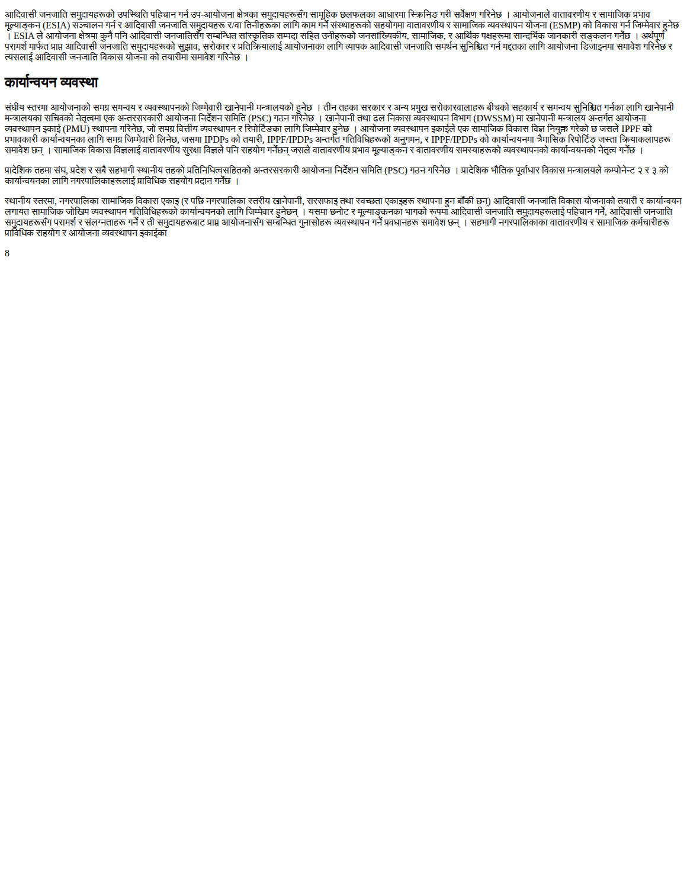आदिवासी जनजाति समुदायहरूको उपस्थिति पहिचान गर्न उप-आयोजना क्षेत्रका समुदायहरूसँग सामूहिक छलफलका आधारमा स्क्रिनिङ गरी सर्वेक्षण गरिनेछ । आयोजनाले वातावरणीय र सामाजिक प्रभाव मूल्याङ्कन (ESIA) सञ्चालन गर्न र आदिवासी जनजाति समुदायहरू र/वा तिनीहरूका लागि काम गर्ने संस्थाहरूको सहयोगमा वातावरणीय र सामाजिक व्यवस्थापन योजना (ESMP) को विकास गर्न जिम्मेवार हुनेछ । ESIA ले आयोजना क्षेत्रमा कुनै पनि आदिवासी जनजातिसँग सम्बन्धित सांस्कृतिक सम्पदा सहित उनीहरूको जनसांख्यिकीय, सामाजिक, र आर्थिक पक्षहरूमा सान्दर्भिक जानकारी सङ्कलन गर्नेछ । अर्थपूर्ण परामर्श मार्फत प्राप्त आदिवासी जनजाति समुदायहरूको सुझाव, सरोकार र प्रतिक्रियालाई आयोजनाका लागि व्यापक आदिवासी जनजाति समर्थन सुनिश्चित गर्न मद्दतका लागि आयोजना डिजाइनमा समावेश गरिनेछ र त्यसलाई आदिवासी जनजाति विकास योजना को तयारीमा समावेश गरिनेछ ।
कार्यान्वयन व्यवस्था
संघीय स्तरमा आयोजनाको समग्र समन्वय र व्यवस्थापनको जिम्मेवारी खानेपानी मन्त्रालयको हुनेछ । तीन तहका सरकार र अन्य प्रमुख सरोकारवालाहरू बीचको सहकार्य र समन्वय सुनिश्चित गर्नका लागि खानेपानी मन्त्रालयका सचिवको नेतृत्वमा एक अन्तरसरकारी आयोजना निर्देशन समिति (PSC) गठन गरिनेछ । खानेपानी तथा ढल निकास व्यवस्थापन विभाग (DWSSM) मा खानेपानी मन्त्रालय अन्तर्गत आयोजना व्यवस्थापन इकाई (PMU) स्थापना गरिनेछ, जो समग्र वित्तीय व्यवस्थापन र रिपोर्टिङका लागि जिम्मेवार हुनेछ । आयोजना व्यवस्थापन इकाईले एक सामाजिक विकास विज्ञ नियुक्त गरेको छ जसले IPPF को प्रभावकारी कार्यान्वयनका लागि समग्र जिम्मेवारी लिनेछ, जसमा IPDPs को तयारी, IPPF/IPDPs अन्तर्गत गतिविधिहरूको अनुगमन, र IPPF/IPDPs को कार्यान्वयनमा त्रैमासिक रिपोर्टिङ जस्ता क्रियाकलापहरू समावेश छन् । सामाजिक विकास विज्ञलाई वातावरणीय सुरक्षा विज्ञले पनि सहयोग गर्नेछन् जसले वातावरणीय प्रभाव मूल्याङ्कन र वातावरणीय समस्याहरूको व्यवस्थापनको कार्यान्वयनको नेतृत्व गर्नेछ ।
प्रादेशिक तहमा संघ, प्रदेश र सबै सहभागी स्थानीय तहको प्रतिनिधित्वसहितको अन्तरसरकारी आयोजना निर्देशन समिति (PSC) गठन गरिनेछ । प्रादेशिक भौतिक पूर्वाधार विकास मन्त्रालयले कम्पोनेन्ट २ र ३ को कार्यान्वयनका लागि नगरपालिकाहरूलाई प्राविधिक सहयोग प्रदान गर्नेछ ।
स्थानीय स्तरमा, नगरपालिका सामाजिक विकास एकाइ (र पछि नगरपालिका स्तरीय खानेपानी, सरसफाइ तथा स्वच्छता एकाइहरू स्थापना हुन बाँकी छन्) आदिवासी जनजाति विकास योजनाको तयारी र कार्यान्वयन लगायत सामाजिक जोखिम व्यवस्थापन गतिविधिहरूको कार्यान्वयनको लागि जिम्मेवार हुनेछन् । यसमा छनोट र मूल्याङ्कनका भागको रूपमा आदिवासी जनजाति समुदायहरूलाई पहिचान गर्ने, आदिवासी जनजाति समुदायहरूसँग परामर्श र संलग्नताहरू गर्ने र ती समुदायहरूबाट प्राप्त आयोजनासँग सम्बन्धित गुनासोहरू व्यवस्थापन गर्ने प्रवधानहरू समावेश छन् । सहभागी नगरपालिकाका वातावरणीय र सामाजिक कर्मचारीहरू प्राविधिक सहयोग र आयोजना व्यवस्थापन इकाईका
8